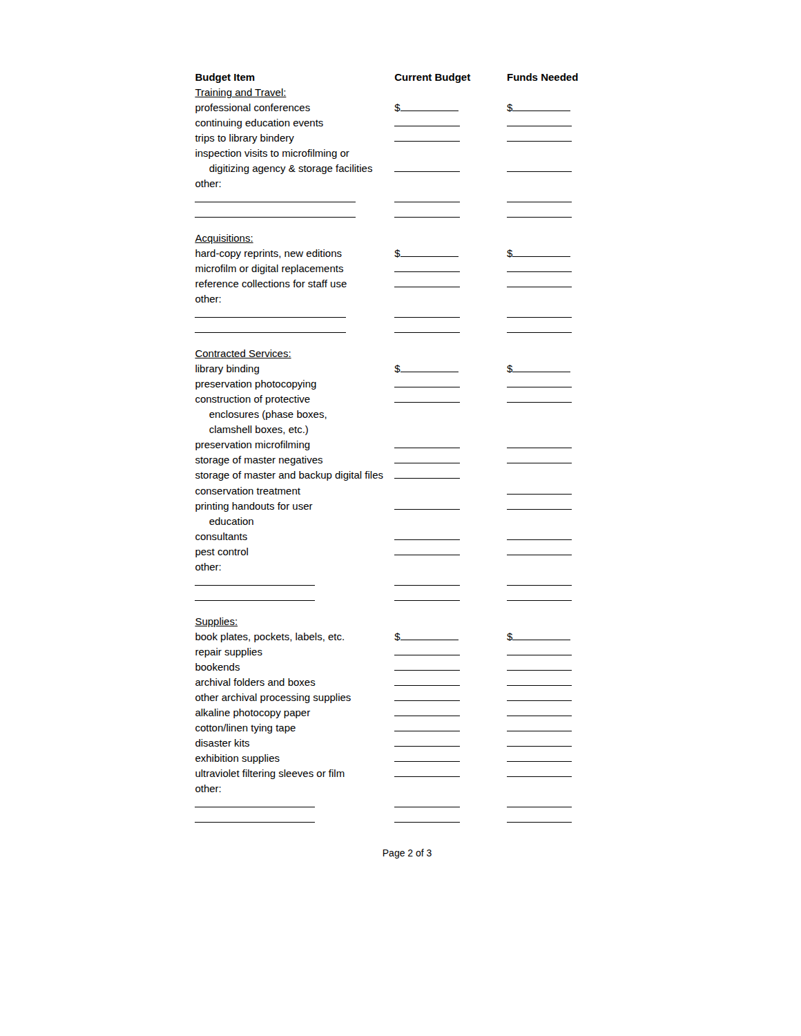| Budget Item | Current Budget | Funds Needed |
| Training and Travel: | | |
| professional conferences | $ | $ |
| continuing education events | | |
| trips to library bindery | | |
| inspection visits to microfilming or | | |
| digitizing agency & storage facilities | | |
| other: | | |
| Acquisitions: | | |
| hard-copy reprints, new editions | $ | $ |
| microfilm or digital replacements | | |
| reference collections for staff use | | |
| other: | | |
| Contracted Services: | | |
| library binding | $ | $ |
| preservation photocopying | | |
| construction of protective | | |
| enclosures (phase boxes, | | |
| clamshell boxes, etc.) | | |
| preservation microfilming | | |
| storage of master negatives | | |
| storage of master and backup digital files | | |
| conservation treatment | | |
| printing handouts for user | | |
| education | | |
| consultants | | |
| pest control | | |
| other: | | |
| Supplies: | | |
| book plates, pockets, labels, etc. | $ | $ |
| repair supplies | | |
| bookends | | |
| archival folders and boxes | | |
| other archival processing supplies | | |
| alkaline photocopy paper | | |
| cotton/linen tying tape | | |
| disaster kits | | |
| exhibition supplies | | |
| ultraviolet filtering sleeves or film | | |
| other: | | |
Page 2 of 3